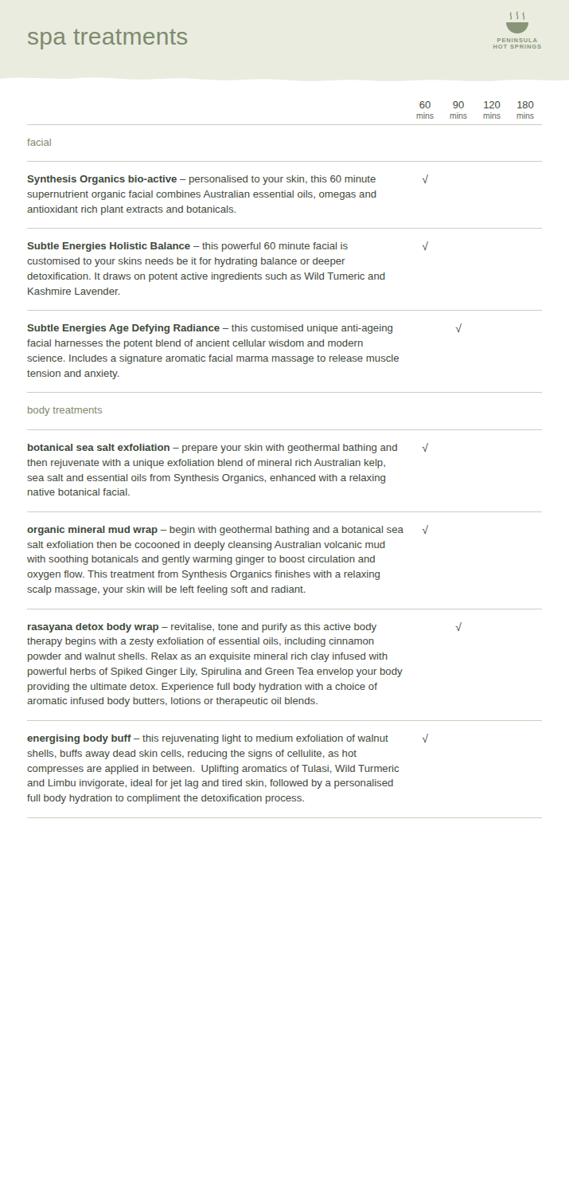spa treatments
PeninsulaHot Springs
| | 60 mins | 90 mins | 120 mins | 180 mins |
| --- | --- | --- | --- | --- |
| facial |
| Synthesis Organics bio-active – personalised to your skin, this 60 minute supernutrient organic facial combines Australian essential oils, omegas and antioxidant rich plant extracts and botanicals. | √ | | | |
| Subtle Energies Holistic Balance – this powerful 60 minute facial is customised to your skins needs be it for hydrating balance or deeper detoxification. It draws on potent active ingredients such as Wild Tumeric and Kashmire Lavender. | √ | | | |
| Subtle Energies Age Defying Radiance – this customised unique anti-ageing facial harnesses the potent blend of ancient cellular wisdom and modern science. Includes a signature aromatic facial marma massage to release muscle tension and anxiety. | | √ | | |
| body treatments |
| botanical sea salt exfoliation – prepare your skin with geothermal bathing and then rejuvenate with a unique exfoliation blend of mineral rich Australian kelp, sea salt and essential oils from Synthesis Organics, enhanced with a relaxing native botanical facial. | √ | | | |
| organic mineral mud wrap – begin with geothermal bathing and a botanical sea salt exfoliation then be cocooned in deeply cleansing Australian volcanic mud with soothing botanicals and gently warming ginger to boost circulation and oxygen flow. This treatment from Synthesis Organics finishes with a relaxing scalp massage, your skin will be left feeling soft and radiant. | √ | | | |
| rasayana detox body wrap – revitalise, tone and purify as this active body therapy begins with a zesty exfoliation of essential oils, including cinnamon powder and walnut shells. Relax as an exquisite mineral rich clay infused with powerful herbs of Spiked Ginger Lily, Spirulina and Green Tea envelop your body providing the ultimate detox. Experience full body hydration with a choice of aromatic infused body butters, lotions or therapeutic oil blends. | | √ | | |
| energising body buff – this rejuvenating light to medium exfoliation of walnut shells, buffs away dead skin cells, reducing the signs of cellulite, as hot compresses are applied in between. Uplifting aromatics of Tulasi, Wild Turmeric and Limbu invigorate, ideal for jet lag and tired skin, followed by a personalised full body hydration to compliment the detoxification process. | √ | | | |